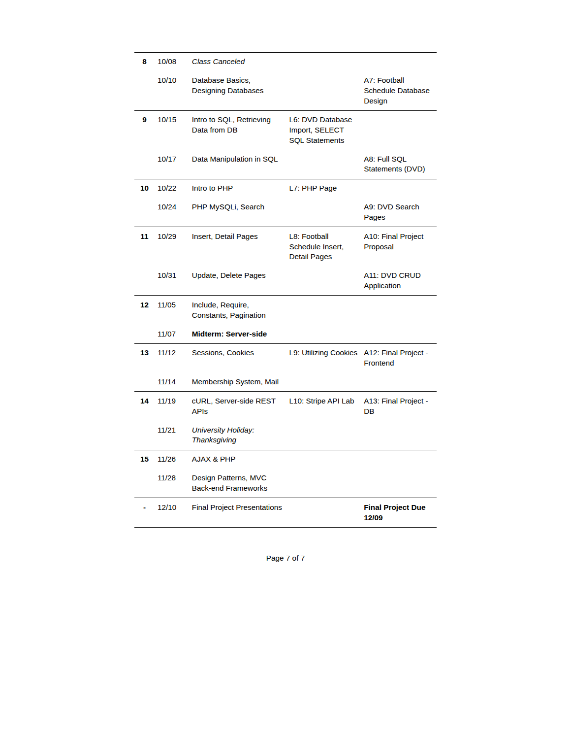| 8 | 10/08 | Class Canceled | | |
| 10/10 | Database Basics, Designing Databases | | A7: Football Schedule Database Design |
| 9 | 10/15 | Intro to SQL, Retrieving Data from DB | L6: DVD Database Import, SELECT SQL Statements | |
| 10/17 | Data Manipulation in SQL | | A8: Full SQL Statements (DVD) |
| 10 | 10/22 | Intro to PHP | L7: PHP Page | |
| 10/24 | PHP MySQLi, Search | | A9: DVD Search Pages |
| 11 | 10/29 | Insert, Detail Pages | L8: Football Schedule Insert, Detail Pages | A10: Final Project Proposal |
| 10/31 | Update, Delete Pages | | A11: DVD CRUD Application |
| 12 | 11/05 | Include, Require, Constants, Pagination | | |
| 11/07 | Midterm: Server-side | | |
| 13 | 11/12 | Sessions, Cookies | L9: Utilizing Cookies | A12: Final Project - Frontend |
| 11/14 | Membership System, Mail | | |
| 14 | 11/19 | cURL, Server-side REST APIs | L10: Stripe API Lab | A13: Final Project - DB |
| 11/21 | University Holiday: Thanksgiving | | |
| 15 | 11/26 | AJAX & PHP | | |
| 11/28 | Design Patterns, MVC Back-end Frameworks | | |
| - | 12/10 | Final Project Presentations | | Final Project Due 12/09 |
Page 7 of 7